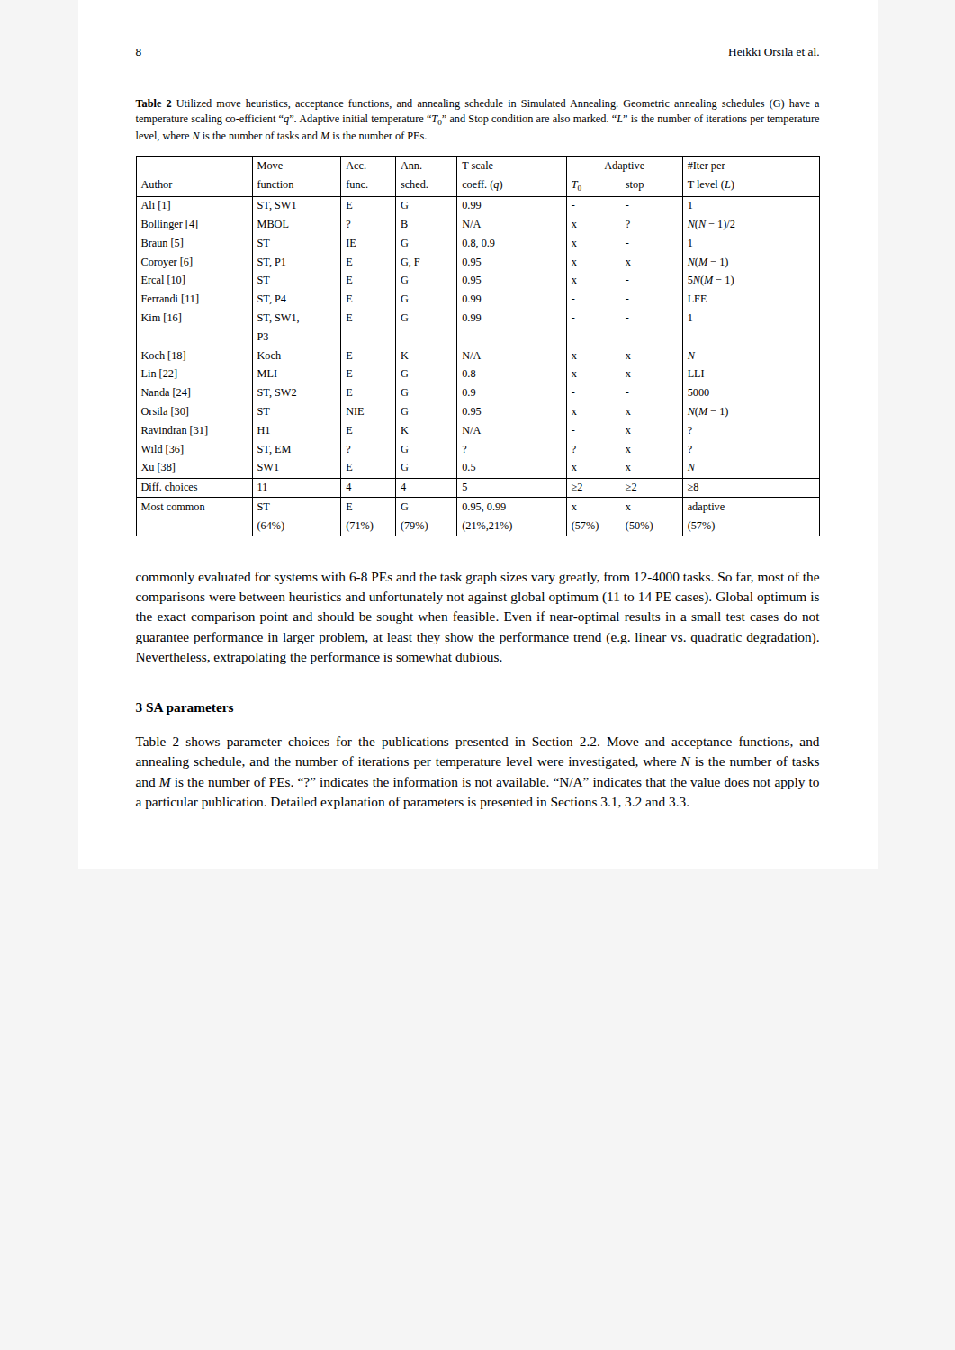8 Heikki Orsila et al.
Table 2 Utilized move heuristics, acceptance functions, and annealing schedule in Simulated Annealing. Geometric annealing schedules (G) have a temperature scaling co-efficient “q”. Adaptive initial temperature “T0” and Stop condition are also marked. “L” is the number of iterations per temperature level, where N is the number of tasks and M is the number of PEs.
| | Move | Acc. | Ann. | T scale | Adaptive | #Iter per |
| Author | function | func. | sched. | coeff. ( q ) | T 0 | stop | T level ( L ) |
| Ali [1] | ST, SW1 | E | G | 0.99 | - | - | 1 |
| Bollinger [4] | MBOL | ? | B | N/A | x | ? | N ( N − 1)/2 |
| Braun [5] | ST | IE | G | 0.8, 0.9 | x | - | 1 |
| Coroyer [6] | ST, P1 | E | G, F | 0.95 | x | x | N ( M − 1) |
| Ercal [10] | ST | E | G | 0.95 | x | - | 5 N ( M − 1) |
| Ferrandi [11] | ST, P4 | E | G | 0.99 | - | - | LFE |
| Kim [16] | ST, SW1, | E | G | 0.99 | - | - | 1 |
| | P3 | | | | | | |
| Koch [18] | Koch | E | K | N/A | x | x | N |
| Lin [22] | MLI | E | G | 0.8 | x | x | LLI |
| Nanda [24] | ST, SW2 | E | G | 0.9 | - | - | 5000 |
| Orsila [30] | ST | NIE | G | 0.95 | x | x | N ( M − 1) |
| Ravindran [31] | H1 | E | K | N/A | - | x | ? |
| Wild [36] | ST, EM | ? | G | ? | ? | x | ? |
| Xu [38] | SW1 | E | G | 0.5 | x | x | N |
| Diff. choices | 11 | 4 | 4 | 5 | ≥2 | ≥2 | ≥8 |
| Most common | ST | E | G | 0.95, 0.99 | x | x | adaptive |
| | (64%) | (71%) | (79%) | (21%,21%) | (57%) | (50%) | (57%) |
commonly evaluated for systems with 6-8 PEs and the task graph sizes vary greatly, from 12-4000 tasks. So far, most of the comparisons were between heuristics and unfortunately not against global optimum (11 to 14 PE cases). Global optimum is the exact comparison point and should be sought when feasible. Even if near-optimal results in a small test cases do not guarantee performance in larger problem, at least they show the performance trend (e.g. linear vs. quadratic degradation). Nevertheless, extrapolating the performance is somewhat dubious.
3 SA parameters
Table 2 shows parameter choices for the publications presented in Section 2.2. Move and acceptance functions, and annealing schedule, and the number of iterations per temperature level were investigated, where N is the number of tasks and M is the number of PEs. “?” indicates the information is not available. “N/A” indicates that the value does not apply to a particular publication. Detailed explanation of parameters is presented in Sections 3.1, 3.2 and 3.3.